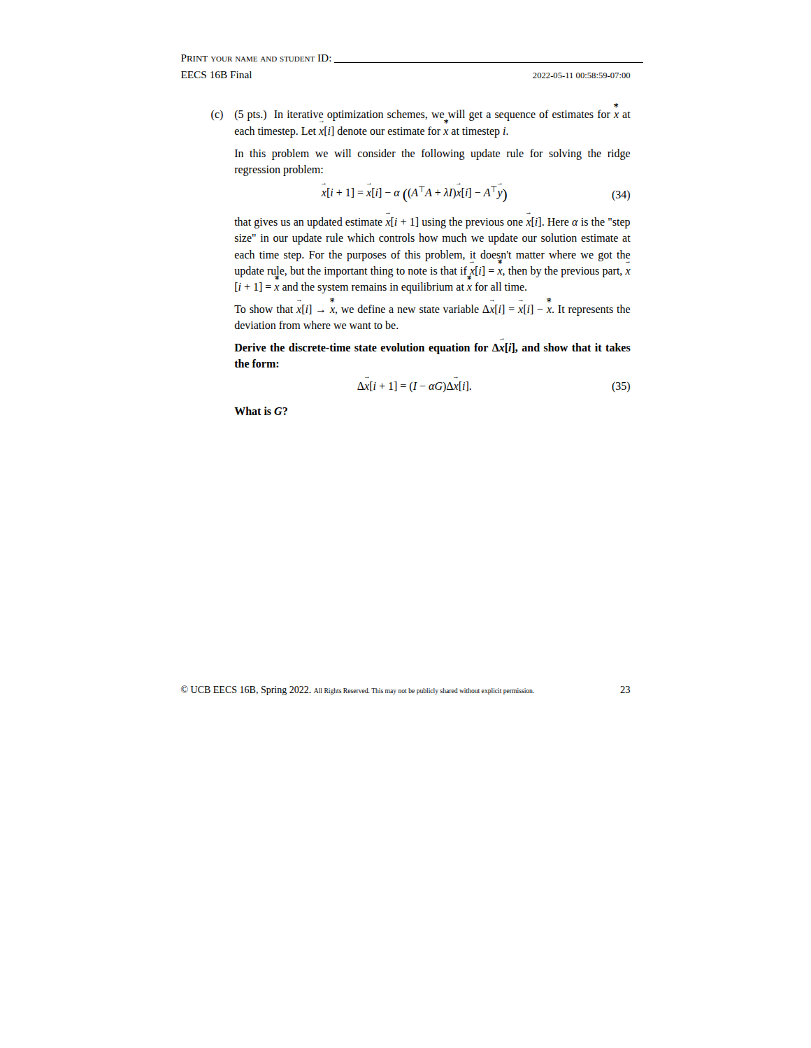PRINT your name and student ID:
EECS 16B Final
2022-05-11 00:58:59-07:00
(c)
(5 pts.) In iterative optimization schemes, we will get a sequence of estimates for x at each timestep. Let x[i] denote our estimate for x at timestep i.
In this problem we will consider the following update rule for solving the ridge regression problem:
x[i + 1] = x[i] − α ((A⊤A + λI)x[i] − A⊤y)
(34)
that gives us an updated estimate x[i + 1] using the previous one x[i]. Here α is the "step size" in our update rule which controls how much we update our solution estimate at each time step. For the purposes of this problem, it doesn't matter where we got the update rule, but the important thing to note is that if x[i] = x, then by the previous part, x[i + 1] = x and the system remains in equilibrium at x for all time.
To show that x[i] → x, we define a new state variable Δx[i] = x[i] − x. It represents the deviation from where we want to be.
Derive the discrete-time state evolution equation for Δx[i], and show that it takes the form:
Δx[i + 1] = (I − αG)Δx[i].
(35)
What is G?
© UCB EECS 16B, Spring 2022. All Rights Reserved. This may not be publicly shared without explicit permission.
23